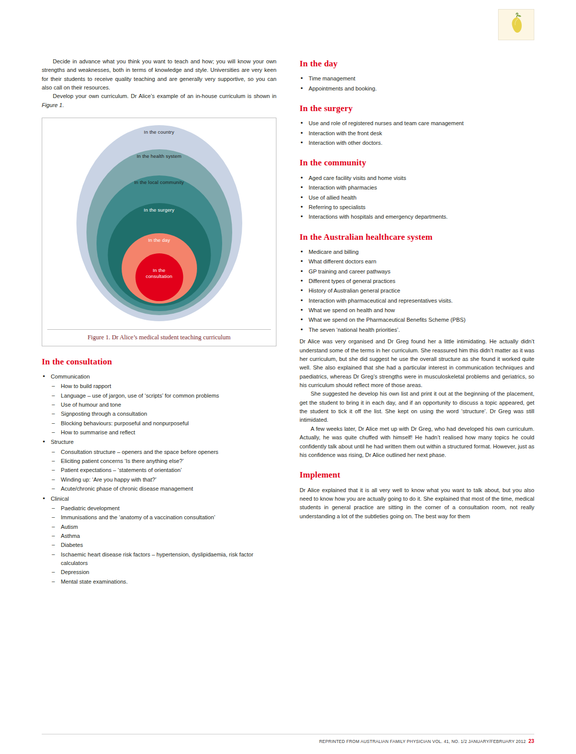Decide in advance what you think you want to teach and how; you will know your own strengths and weaknesses, both in terms of knowledge and style. Universities are very keen for their students to receive quality teaching and are generally very supportive, so you can also call on their resources.
Develop your own curriculum. Dr Alice’s example of an in-house curriculum is shown in Figure 1.
In the country
In the health system
In the local community
In the surgery
In the day
In the
consultation
Figure 1. Dr Alice’s medical student teaching curriculum
In the consultation
Communication
How to build rapport
Language – use of jargon, use of ‘scripts’ for common problems
Use of humour and tone
Signposting through a consultation
Blocking behaviours: purposeful and nonpurposeful
How to summarise and reflect
Structure
Consultation structure – openers and the space before openers
Eliciting patient concerns ‘Is there anything else?’
Patient expectations – ‘statements of orientation’
Winding up: ‘Are you happy with that?’
Acute/chronic phase of chronic disease management
Clinical
Paediatric development
Immunisations and the ‘anatomy of a vaccination consultation’
Autism
Asthma
Diabetes
Ischaemic heart disease risk factors – hypertension, dyslipidaemia, risk factor calculators
Depression
Mental state examinations.
In the day
Time management
Appointments and booking.
In the surgery
Use and role of registered nurses and team care management
Interaction with the front desk
Interaction with other doctors.
In the community
Aged care facility visits and home visits
Interaction with pharmacies
Use of allied health
Referring to specialists
Interactions with hospitals and emergency departments.
In the Australian healthcare system
Medicare and billing
What different doctors earn
GP training and career pathways
Different types of general practices
History of Australian general practice
Interaction with pharmaceutical and representatives visits.
What we spend on health and how
What we spend on the Pharmaceutical Benefits Scheme (PBS)
The seven ‘national health priorities’.
Dr Alice was very organised and Dr Greg found her a little intimidating. He actually didn’t understand some of the terms in her curriculum. She reassured him this didn’t matter as it was her curriculum, but she did suggest he use the overall structure as she found it worked quite well. She also explained that she had a particular interest in communication techniques and paediatrics, whereas Dr Greg’s strengths were in musculoskeletal problems and geriatrics, so his curriculum should reflect more of those areas.
She suggested he develop his own list and print it out at the beginning of the placement, get the student to bring it in each day, and if an opportunity to discuss a topic appeared, get the student to tick it off the list. She kept on using the word ‘structure’. Dr Greg was still intimidated.
A few weeks later, Dr Alice met up with Dr Greg, who had developed his own curriculum. Actually, he was quite chuffed with himself! He hadn’t realised how many topics he could confidently talk about until he had written them out within a structured format. However, just as his confidence was rising, Dr Alice outlined her next phase.
Implement
Dr Alice explained that it is all very well to know what you want to talk about, but you also need to know how you are actually going to do it. She explained that most of the time, medical students in general practice are sitting in the corner of a consultation room, not really understanding a lot of the subtleties going on. The best way for them
REPRINTED FROM AUSTRALIAN FAMILY PHYSICIAN VOL. 41, NO. 1/2 JANUARY/FEBRUARY 2012 23